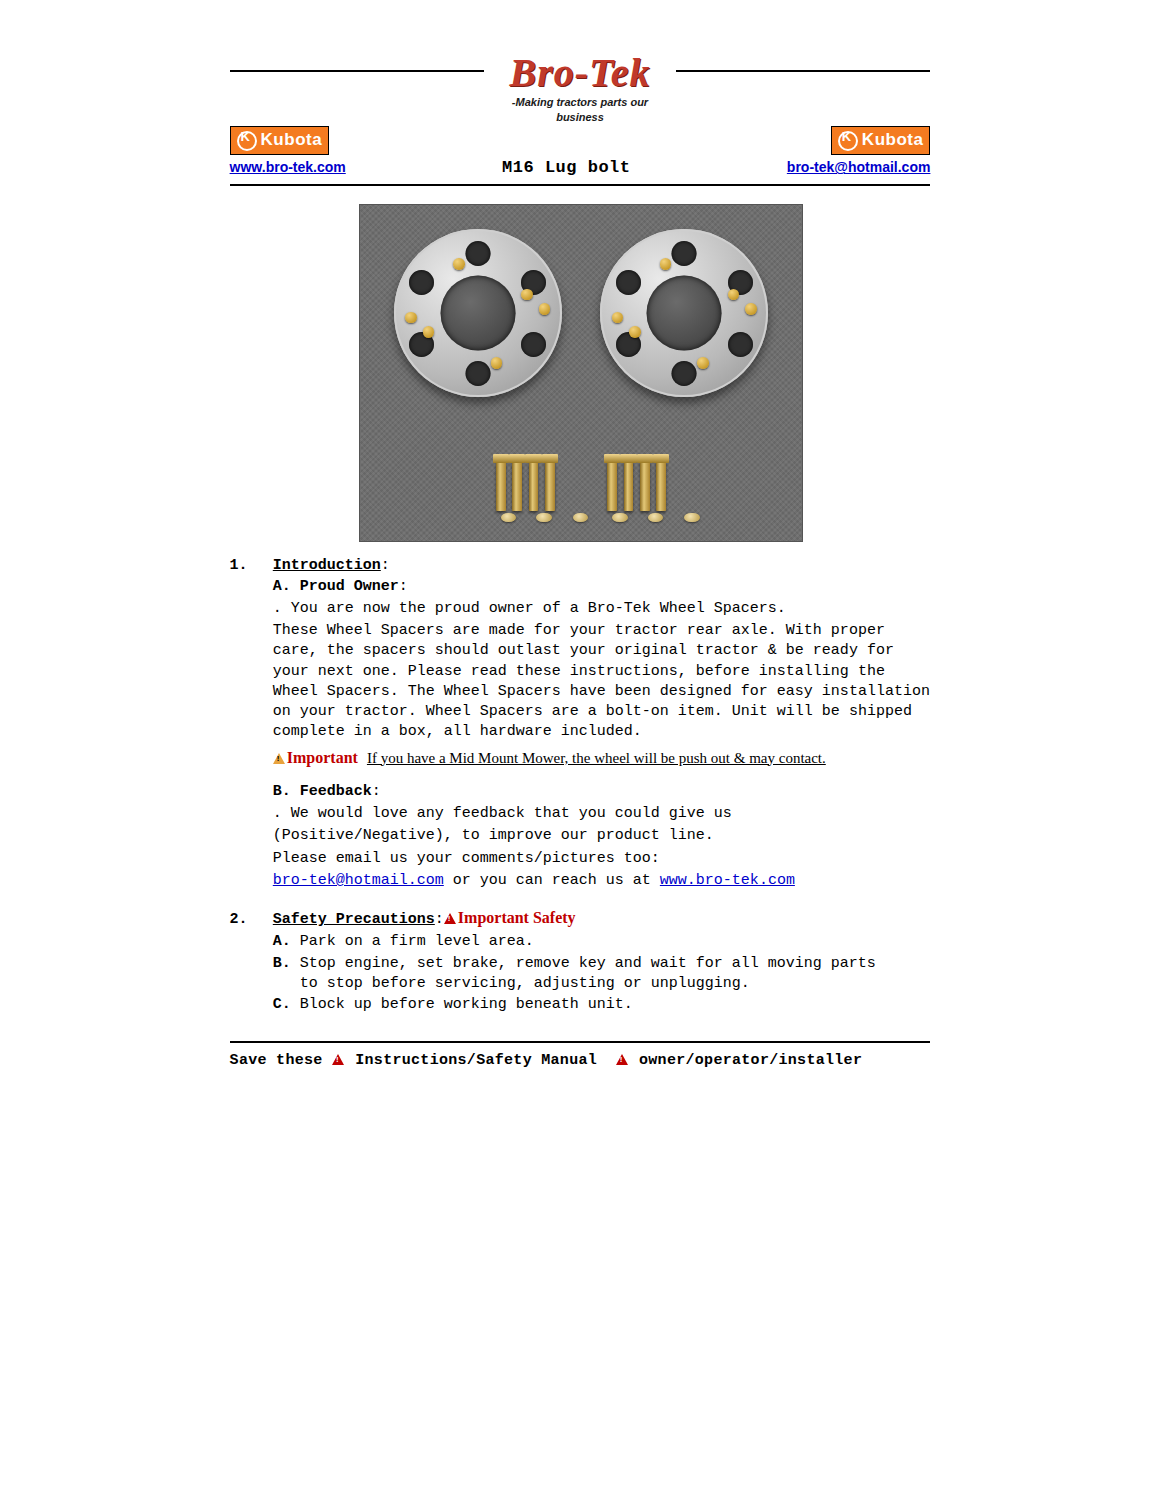Bro-Tek
-Making tractors parts our business
Kubota
Kubota
www.bro-tek.com M16 Lug bolt bro-tek@hotmail.com
1. Introduction:
A. Proud Owner:
. You are now the proud owner of a Bro-Tek Wheel Spacers.
These Wheel Spacers are made for your tractor rear axle. With proper care, the spacers should outlast your original tractor & be ready for your next one. Please read these instructions, before installing the Wheel Spacers. The Wheel Spacers have been designed for easy installation on your tractor. Wheel Spacers are a bolt-on item. Unit will be shipped complete in a box, all hardware included.
Important If you have a Mid Mount Mower, the wheel will be push out & may contact.
B. Feedback:
. We would love any feedback that you could give us
(Positive/Negative), to improve our product line.
Please email us your comments/pictures too:
bro-tek@hotmail.com or you can reach us at www.bro-tek.com
2. Safety Precautions: Important Safety
A. Park on a firm level area.
B. Stop engine, set brake, remove key and wait for all moving parts to stop before servicing, adjusting or unplugging.
C. Block up before working beneath unit.
Save these Instructions/Safety Manual owner/operator/installer